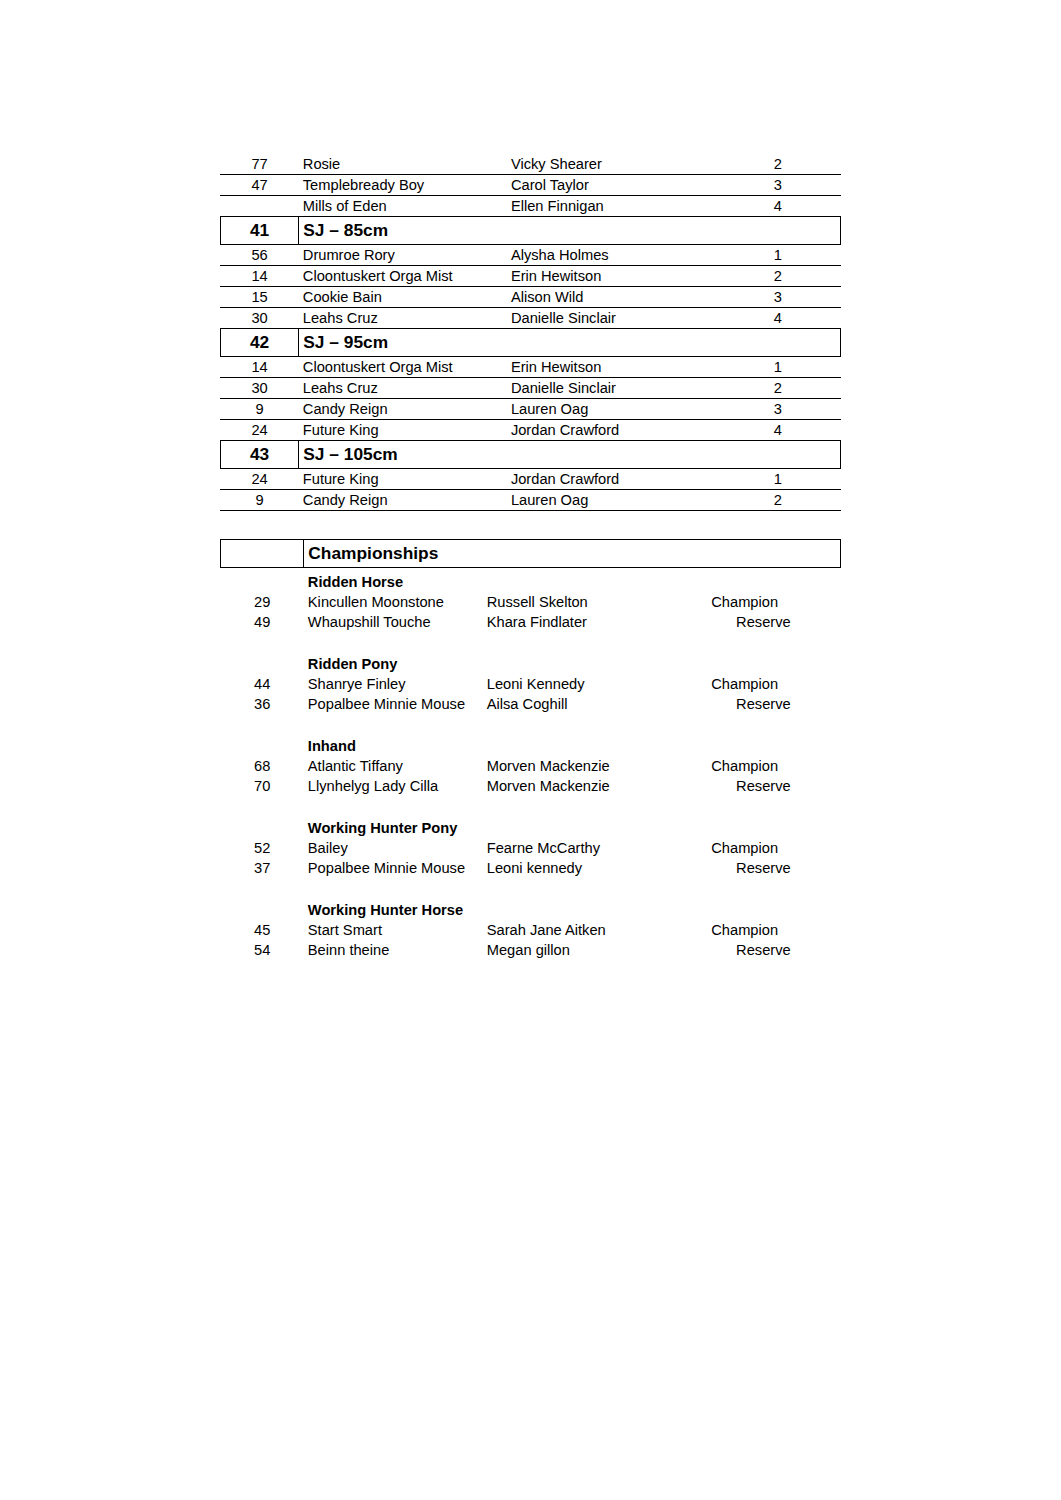| 77 | Rosie | Vicky Shearer | 2 |
| 47 | Templebready Boy | Carol Taylor | 3 |
| | Mills of Eden | Ellen Finnigan | 4 |
| 41 | SJ – 85cm |
| 56 | Drumroe Rory | Alysha Holmes | 1 |
| 14 | Cloontuskert Orga Mist | Erin Hewitson | 2 |
| 15 | Cookie Bain | Alison Wild | 3 |
| 30 | Leahs Cruz | Danielle Sinclair | 4 |
| 42 | SJ – 95cm |
| 14 | Cloontuskert Orga Mist | Erin Hewitson | 1 |
| 30 | Leahs Cruz | Danielle Sinclair | 2 |
| 9 | Candy Reign | Lauren Oag | 3 |
| 24 | Future King | Jordan Crawford | 4 |
| 43 | SJ – 105cm |
| 24 | Future King | Jordan Crawford | 1 |
| 9 | Candy Reign | Lauren Oag | 2 |
| | Championships |
| | Ridden Horse | | |
| 29 | Kincullen Moonstone | Russell Skelton | Champion |
| 49 | Whaupshill Touche | Khara Findlater | Reserve |
| | Ridden Pony | | |
| 44 | Shanrye Finley | Leoni Kennedy | Champion |
| 36 | Popalbee Minnie Mouse | Ailsa Coghill | Reserve |
| | Inhand | | |
| 68 | Atlantic Tiffany | Morven Mackenzie | Champion |
| 70 | Llynhelyg Lady Cilla | Morven Mackenzie | Reserve |
| | Working Hunter Pony | | |
| 52 | Bailey | Fearne McCarthy | Champion |
| 37 | Popalbee Minnie Mouse | Leoni kennedy | Reserve |
| | Working Hunter Horse | | |
| 45 | Start Smart | Sarah Jane Aitken | Champion |
| 54 | Beinn theine | Megan gillon | Reserve |